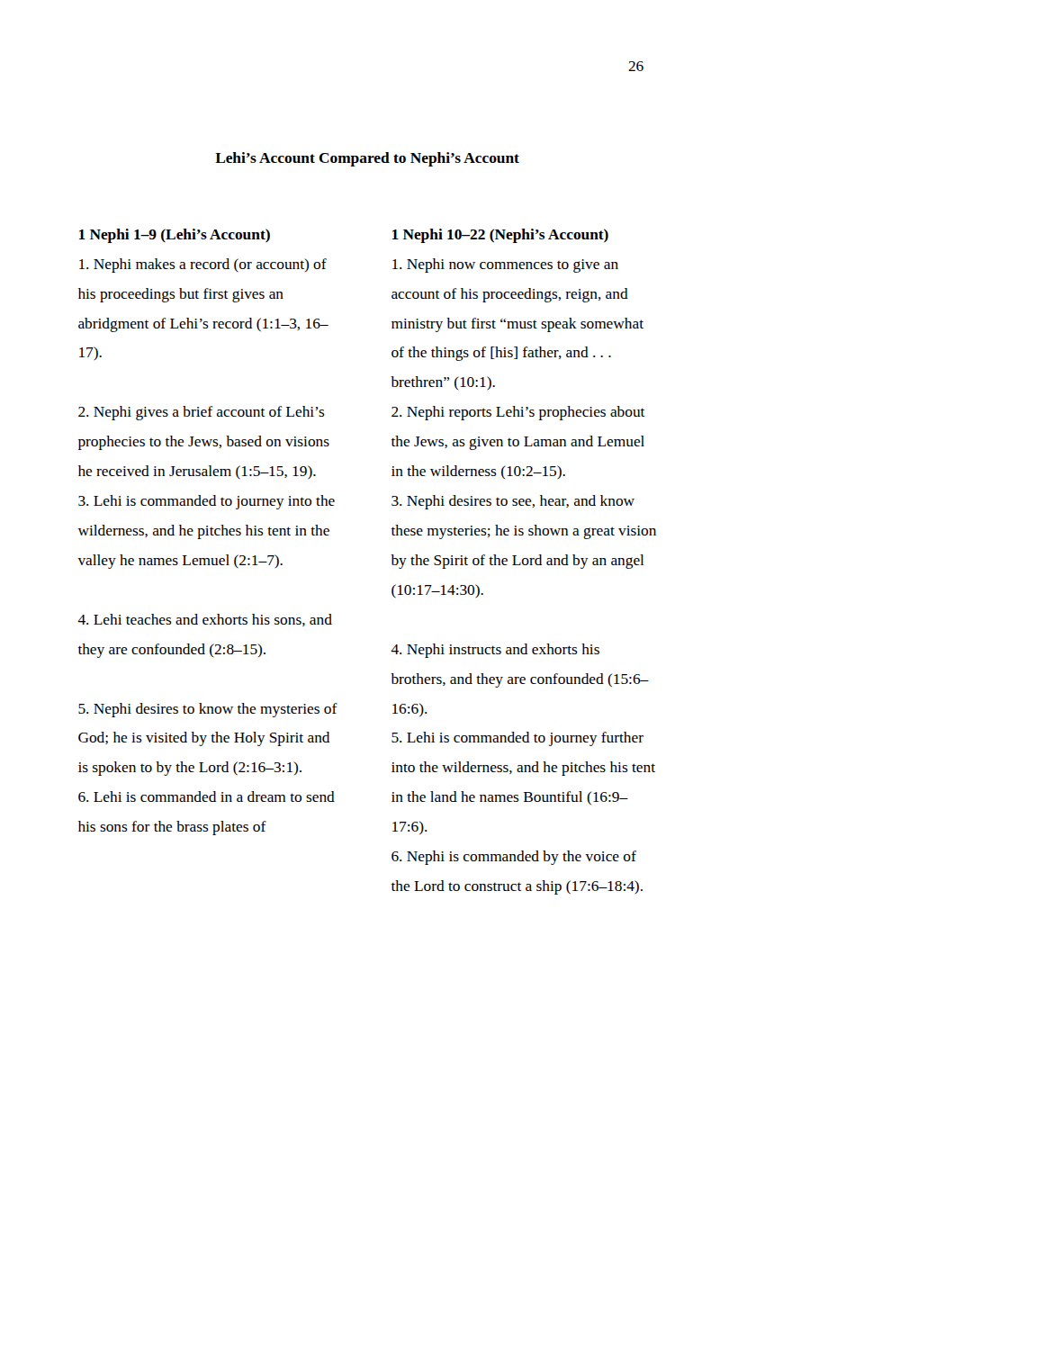26
Lehi’s Account Compared to Nephi’s Account
1 Nephi 1–9 (Lehi’s Account)
1. Nephi makes a record (or account) of his proceedings but first gives an abridgment of Lehi’s record (1:1–3, 16–17).
2. Nephi gives a brief account of Lehi’s prophecies to the Jews, based on visions he received in Jerusalem (1:5–15, 19).
3. Lehi is commanded to journey into the wilderness, and he pitches his tent in the valley he names Lemuel (2:1–7).
4. Lehi teaches and exhorts his sons, and they are confounded (2:8–15).
5. Nephi desires to know the mysteries of God; he is visited by the Holy Spirit and is spoken to by the Lord (2:16–3:1).
6. Lehi is commanded in a dream to send his sons for the brass plates of
1 Nephi 10–22 (Nephi’s Account)
1. Nephi now commences to give an account of his proceedings, reign, and ministry but first “must speak somewhat of the things of [his] father, and . . . brethren” (10:1).
2. Nephi reports Lehi’s prophecies about the Jews, as given to Laman and Lemuel in the wilderness (10:2–15).
3. Nephi desires to see, hear, and know these mysteries; he is shown a great vision by the Spirit of the Lord and by an angel (10:17–14:30).
4. Nephi instructs and exhorts his brothers, and they are confounded (15:6–16:6).
5. Lehi is commanded to journey further into the wilderness, and he pitches his tent in the land he names Bountiful (16:9–17:6).
6. Nephi is commanded by the voice of the Lord to construct a ship (17:6–18:4).